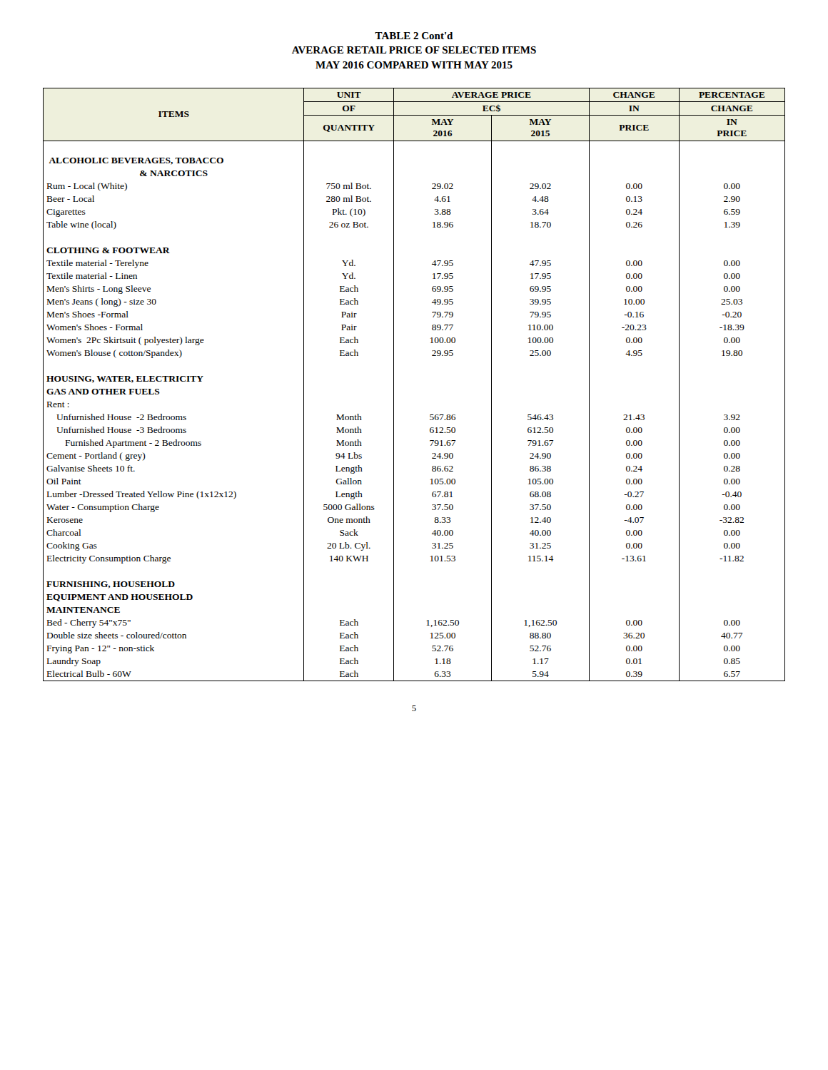TABLE 2 Cont'd
AVERAGE RETAIL PRICE OF SELECTED ITEMS
MAY 2016 COMPARED WITH MAY 2015
| ITEMS | UNIT | AVERAGE PRICE | CHANGE | PERCENTAGE |
| --- | --- | --- | --- | --- |
| OF | EC$ | IN | CHANGE |
| QUANTITY | MAY 2016 | MAY 2015 | PRICE | IN PRICE |
| ALCOHOLIC BEVERAGES, TOBACCO | | | | | |
| & NARCOTICS | | | | | |
| Rum - Local (White) | 750 ml Bot. | 29.02 | 29.02 | 0.00 | 0.00 |
| Beer - Local | 280 ml Bot. | 4.61 | 4.48 | 0.13 | 2.90 |
| Cigarettes | Pkt. (10) | 3.88 | 3.64 | 0.24 | 6.59 |
| Table wine (local) | 26 oz Bot. | 18.96 | 18.70 | 0.26 | 1.39 |
| CLOTHING & FOOTWEAR | | | | | |
| Textile material - Terelyne | Yd. | 47.95 | 47.95 | 0.00 | 0.00 |
| Textile material - Linen | Yd. | 17.95 | 17.95 | 0.00 | 0.00 |
| Men's Shirts - Long Sleeve | Each | 69.95 | 69.95 | 0.00 | 0.00 |
| Men's Jeans ( long) - size 30 | Each | 49.95 | 39.95 | 10.00 | 25.03 |
| Men's Shoes -Formal | Pair | 79.79 | 79.95 | -0.16 | -0.20 |
| Women's Shoes - Formal | Pair | 89.77 | 110.00 | -20.23 | -18.39 |
| Women's 2Pc Skirtsuit ( polyester) large | Each | 100.00 | 100.00 | 0.00 | 0.00 |
| Women's Blouse ( cotton/Spandex) | Each | 29.95 | 25.00 | 4.95 | 19.80 |
| HOUSING, WATER, ELECTRICITY | | | | | |
| GAS AND OTHER FUELS | | | | | |
| Rent : | | | | | |
| Unfurnished House -2 Bedrooms | Month | 567.86 | 546.43 | 21.43 | 3.92 |
| Unfurnished House -3 Bedrooms | Month | 612.50 | 612.50 | 0.00 | 0.00 |
| Furnished Apartment - 2 Bedrooms | Month | 791.67 | 791.67 | 0.00 | 0.00 |
| Cement - Portland ( grey) | 94 Lbs | 24.90 | 24.90 | 0.00 | 0.00 |
| Galvanise Sheets 10 ft. | Length | 86.62 | 86.38 | 0.24 | 0.28 |
| Oil Paint | Gallon | 105.00 | 105.00 | 0.00 | 0.00 |
| Lumber -Dressed Treated Yellow Pine (1x12x12) | Length | 67.81 | 68.08 | -0.27 | -0.40 |
| Water - Consumption Charge | 5000 Gallons | 37.50 | 37.50 | 0.00 | 0.00 |
| Kerosene | One month | 8.33 | 12.40 | -4.07 | -32.82 |
| Charcoal | Sack | 40.00 | 40.00 | 0.00 | 0.00 |
| Cooking Gas | 20 Lb. Cyl. | 31.25 | 31.25 | 0.00 | 0.00 |
| Electricity Consumption Charge | 140 KWH | 101.53 | 115.14 | -13.61 | -11.82 |
| FURNISHING, HOUSEHOLD | | | | | |
| EQUIPMENT AND HOUSEHOLD | | | | | |
| MAINTENANCE | | | | | |
| Bed - Cherry 54"x75" | Each | 1,162.50 | 1,162.50 | 0.00 | 0.00 |
| Double size sheets - coloured/cotton | Each | 125.00 | 88.80 | 36.20 | 40.77 |
| Frying Pan - 12" - non-stick | Each | 52.76 | 52.76 | 0.00 | 0.00 |
| Laundry Soap | Each | 1.18 | 1.17 | 0.01 | 0.85 |
| Electrical Bulb - 60W | Each | 6.33 | 5.94 | 0.39 | 6.57 |
5